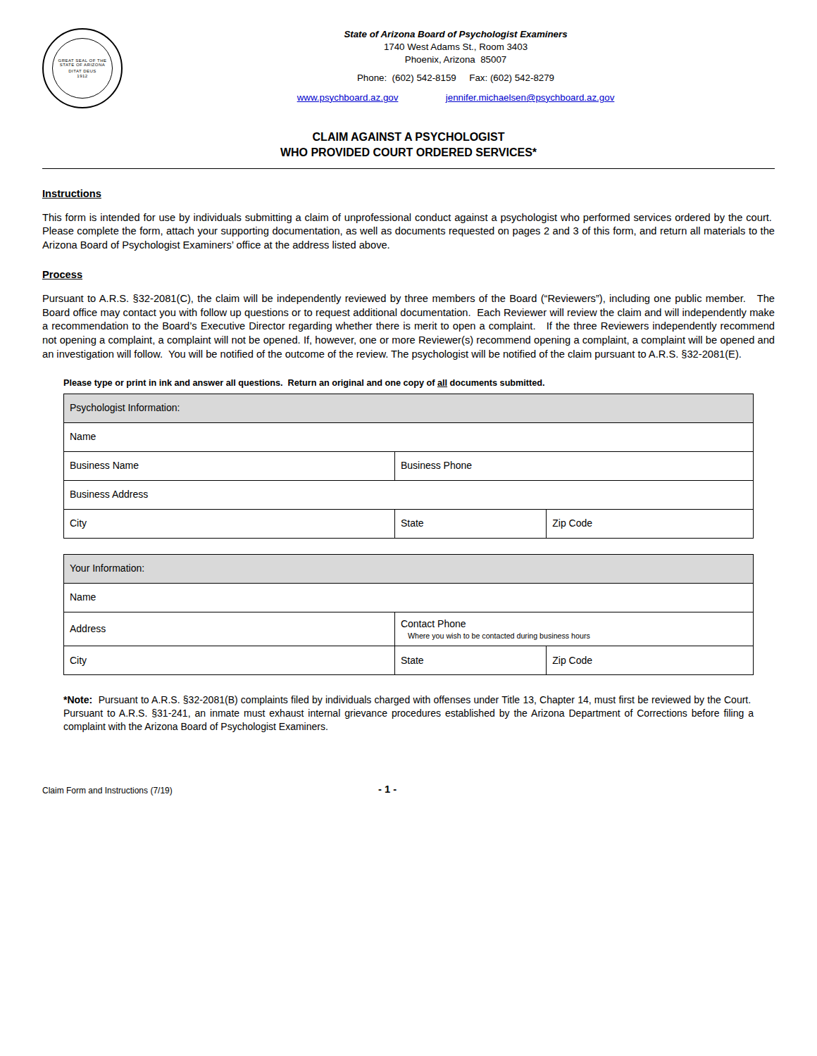Great Seal of the State of Arizona DITAT DEUS 1912
State of Arizona Board of Psychologist Examiners
1740 West Adams St., Room 3403
Phoenix, Arizona 85007
Phone: (602) 542-8159 Fax: (602) 542-8279
www.psychboard.az.gov jennifer.michaelsen@psychboard.az.gov
Claim Against a Psychologist
Who Provided Court Ordered Services*
Instructions
This form is intended for use by individuals submitting a claim of unprofessional conduct against a psychologist who performed services ordered by the court. Please complete the form, attach your supporting documentation, as well as documents requested on pages 2 and 3 of this form, and return all materials to the Arizona Board of Psychologist Examiners’ office at the address listed above.
Process
Pursuant to A.R.S. §32-2081(C), the claim will be independently reviewed by three members of the Board (“Reviewers”), including one public member. The Board office may contact you with follow up questions or to request additional documentation. Each Reviewer will review the claim and will independently make a recommendation to the Board’s Executive Director regarding whether there is merit to open a complaint. If the three Reviewers independently recommend not opening a complaint, a complaint will not be opened. If, however, one or more Reviewer(s) recommend opening a complaint, a complaint will be opened and an investigation will follow. You will be notified of the outcome of the review. The psychologist will be notified of the claim pursuant to A.R.S. §32-2081(E).
Please type or print in ink and answer all questions. Return an original and one copy of all documents submitted.
| Psychologist Information: |
| Name |
| Business Name | Business Phone |
| Business Address |
| City | State | Zip Code |
| Your Information: |
| Name |
| Address | Contact Phone Where you wish to be contacted during business hours |
| City | State | Zip Code |
*Note: Pursuant to A.R.S. §32-2081(B) complaints filed by individuals charged with offenses under Title 13, Chapter 14, must first be reviewed by the Court. Pursuant to A.R.S. §31-241, an inmate must exhaust internal grievance procedures established by the Arizona Department of Corrections before filing a complaint with the Arizona Board of Psychologist Examiners.
Claim Form and Instructions (7/19)
- 1 -